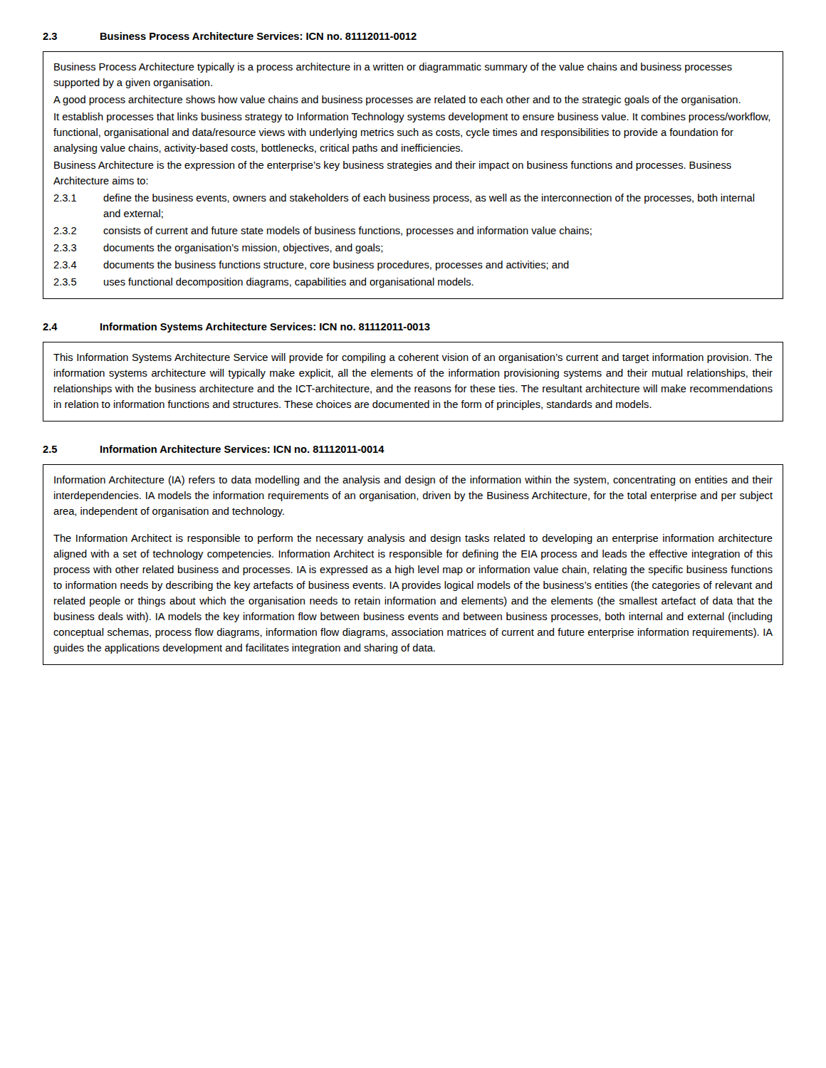2.3 Business Process Architecture Services: ICN no. 81112011-0012
Business Process Architecture typically is a process architecture in a written or diagrammatic summary of the value chains and business processes supported by a given organisation.
A good process architecture shows how value chains and business processes are related to each other and to the strategic goals of the organisation.
It establish processes that links business strategy to Information Technology systems development to ensure business value. It combines process/workflow, functional, organisational and data/resource views with underlying metrics such as costs, cycle times and responsibilities to provide a foundation for analysing value chains, activity-based costs, bottlenecks, critical paths and inefficiencies.
Business Architecture is the expression of the enterprise’s key business strategies and their impact on business functions and processes. Business Architecture aims to:
2.3.1 define the business events, owners and stakeholders of each business process, as well as the interconnection of the processes, both internal and external;
2.3.2 consists of current and future state models of business functions, processes and information value chains;
2.3.3 documents the organisation’s mission, objectives, and goals;
2.3.4 documents the business functions structure, core business procedures, processes and activities; and
2.3.5 uses functional decomposition diagrams, capabilities and organisational models.
2.4 Information Systems Architecture Services: ICN no. 81112011-0013
This Information Systems Architecture Service will provide for compiling a coherent vision of an organisation’s current and target information provision. The information systems architecture will typically make explicit, all the elements of the information provisioning systems and their mutual relationships, their relationships with the business architecture and the ICT-architecture, and the reasons for these ties. The resultant architecture will make recommendations in relation to information functions and structures. These choices are documented in the form of principles, standards and models.
2.5 Information Architecture Services: ICN no. 81112011-0014
Information Architecture (IA) refers to data modelling and the analysis and design of the information within the system, concentrating on entities and their interdependencies. IA models the information requirements of an organisation, driven by the Business Architecture, for the total enterprise and per subject area, independent of organisation and technology.
The Information Architect is responsible to perform the necessary analysis and design tasks related to developing an enterprise information architecture aligned with a set of technology competencies. Information Architect is responsible for defining the EIA process and leads the effective integration of this process with other related business and processes. IA is expressed as a high level map or information value chain, relating the specific business functions to information needs by describing the key artefacts of business events. IA provides logical models of the business’s entities (the categories of relevant and related people or things about which the organisation needs to retain information and elements) and the elements (the smallest artefact of data that the business deals with). IA models the key information flow between business events and between business processes, both internal and external (including conceptual schemas, process flow diagrams, information flow diagrams, association matrices of current and future enterprise information requirements). IA guides the applications development and facilitates integration and sharing of data.